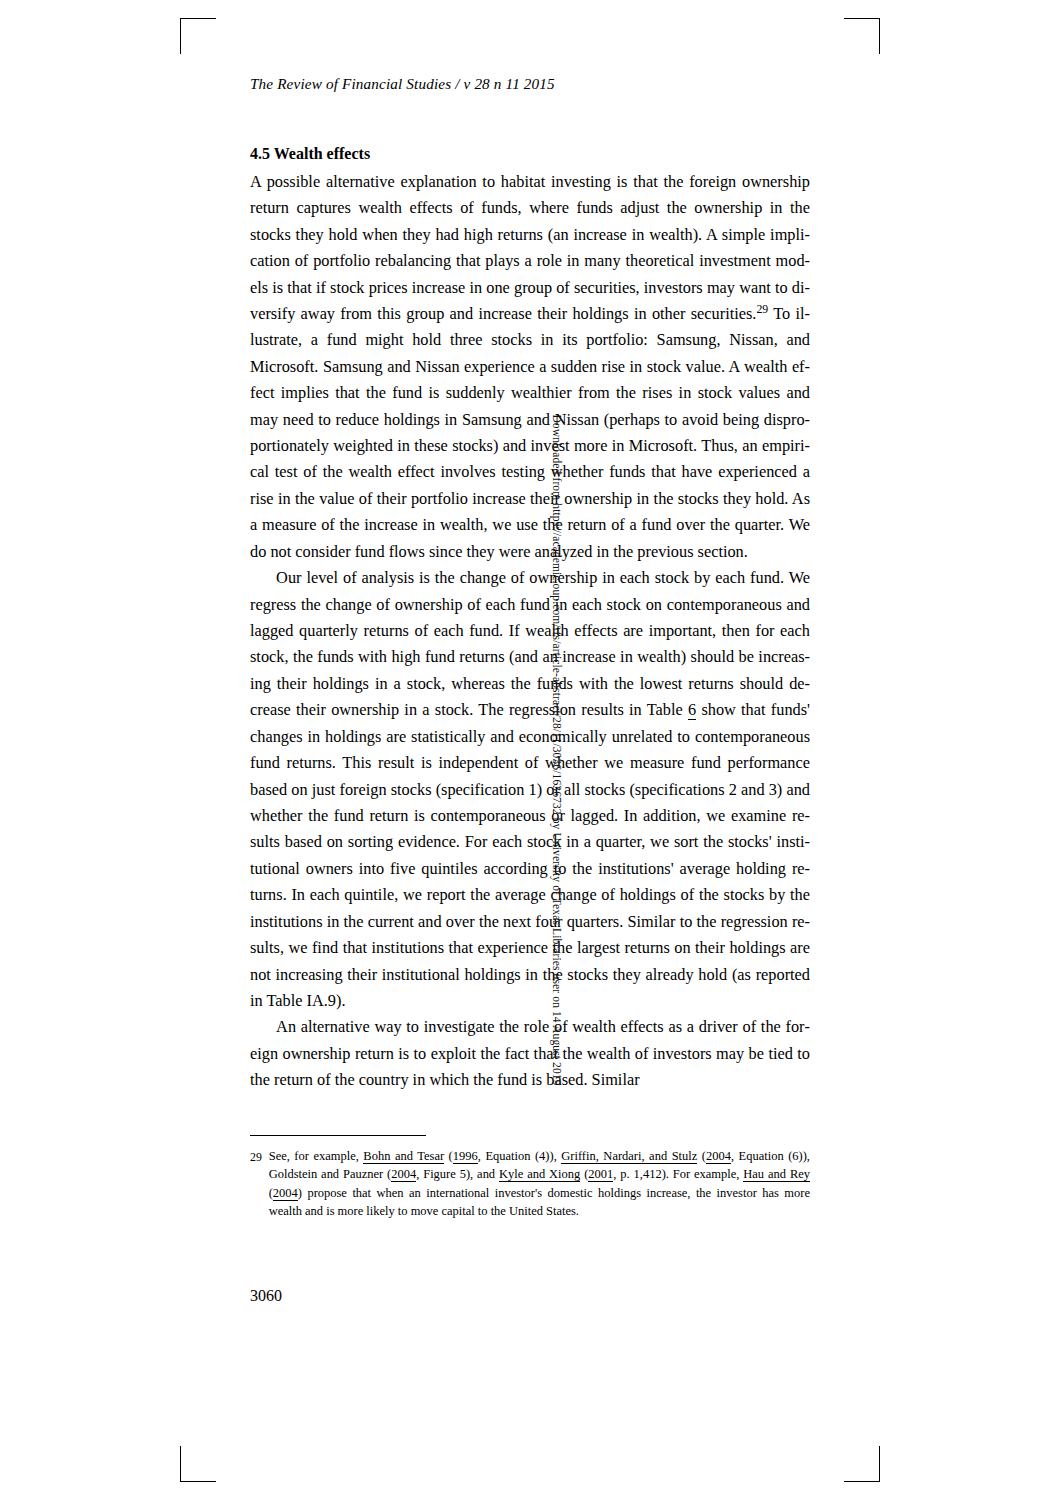Downloaded from https://academic.oup.com/rfs/article-abstract/28/11/3036/1636732 by University of Texas Libraries user on 14 August 2019
The Review of Financial Studies / v 28 n 11 2015
4.5 Wealth effects
A possible alternative explanation to habitat investing is that the foreign ownership return captures wealth effects of funds, where funds adjust the ownership in the stocks they hold when they had high returns (an increase in wealth). A simple implication of portfolio rebalancing that plays a role in many theoretical investment models is that if stock prices increase in one group of securities, investors may want to diversify away from this group and increase their holdings in other securities.29 To illustrate, a fund might hold three stocks in its portfolio: Samsung, Nissan, and Microsoft. Samsung and Nissan experience a sudden rise in stock value. A wealth effect implies that the fund is suddenly wealthier from the rises in stock values and may need to reduce holdings in Samsung and Nissan (perhaps to avoid being disproportionately weighted in these stocks) and invest more in Microsoft. Thus, an empirical test of the wealth effect involves testing whether funds that have experienced a rise in the value of their portfolio increase their ownership in the stocks they hold. As a measure of the increase in wealth, we use the return of a fund over the quarter. We do not consider fund flows since they were analyzed in the previous section.
Our level of analysis is the change of ownership in each stock by each fund. We regress the change of ownership of each fund in each stock on contemporaneous and lagged quarterly returns of each fund. If wealth effects are important, then for each stock, the funds with high fund returns (and an increase in wealth) should be increasing their holdings in a stock, whereas the funds with the lowest returns should decrease their ownership in a stock. The regression results in Table 6 show that funds' changes in holdings are statistically and economically unrelated to contemporaneous fund returns. This result is independent of whether we measure fund performance based on just foreign stocks (specification 1) or all stocks (specifications 2 and 3) and whether the fund return is contemporaneous or lagged. In addition, we examine results based on sorting evidence. For each stock in a quarter, we sort the stocks' institutional owners into five quintiles according to the institutions' average holding returns. In each quintile, we report the average change of holdings of the stocks by the institutions in the current and over the next four quarters. Similar to the regression results, we find that institutions that experience the largest returns on their holdings are not increasing their institutional holdings in the stocks they already hold (as reported in Table IA.9).
An alternative way to investigate the role of wealth effects as a driver of the foreign ownership return is to exploit the fact that the wealth of investors may be tied to the return of the country in which the fund is based. Similar
29
See, for example, Bohn and Tesar (1996, Equation (4)), Griffin, Nardari, and Stulz (2004, Equation (6)), Goldstein and Pauzner (2004, Figure 5), and Kyle and Xiong (2001, p. 1,412). For example, Hau and Rey (2004) propose that when an international investor's domestic holdings increase, the investor has more wealth and is more likely to move capital to the United States.
3060